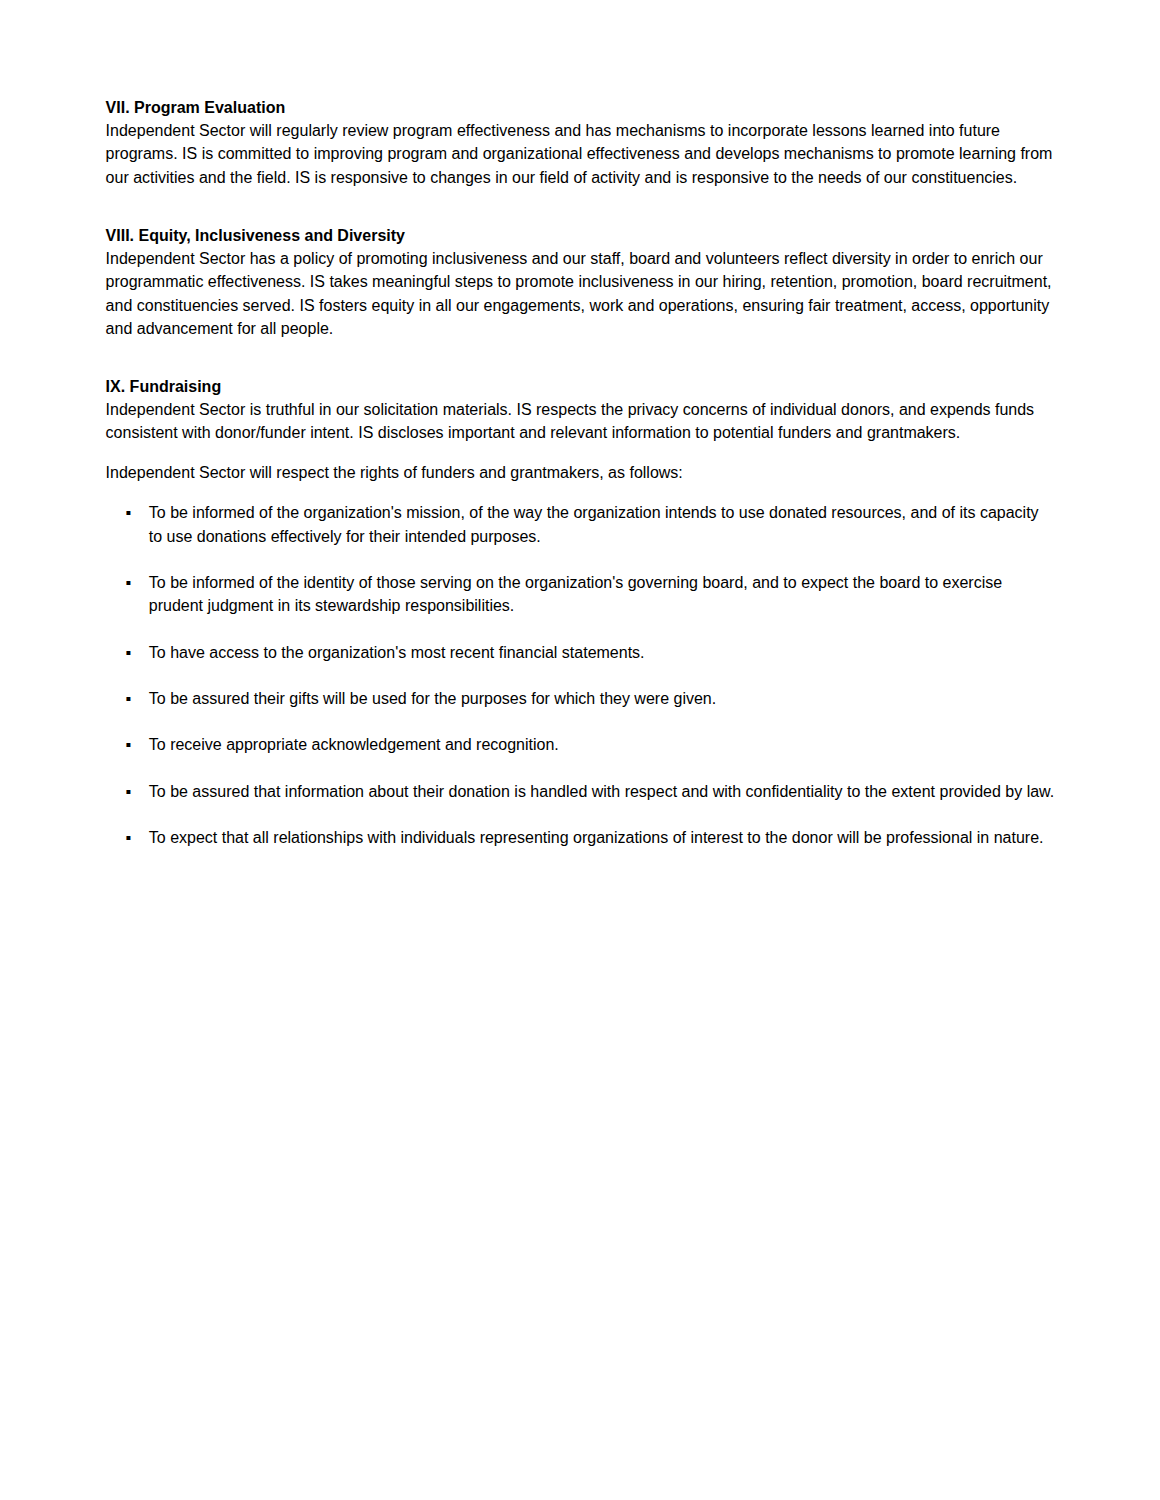VII. Program Evaluation
Independent Sector will regularly review program effectiveness and has mechanisms to incorporate lessons learned into future programs. IS is committed to improving program and organizational effectiveness and develops mechanisms to promote learning from our activities and the field. IS is responsive to changes in our field of activity and is responsive to the needs of our constituencies.
VIII. Equity, Inclusiveness and Diversity
Independent Sector has a policy of promoting inclusiveness and our staff, board and volunteers reflect diversity in order to enrich our programmatic effectiveness. IS takes meaningful steps to promote inclusiveness in our hiring, retention, promotion, board recruitment, and constituencies served. IS fosters equity in all our engagements, work and operations, ensuring fair treatment, access, opportunity and advancement for all people.
IX. Fundraising
Independent Sector is truthful in our solicitation materials. IS respects the privacy concerns of individual donors, and expends funds consistent with donor/funder intent. IS discloses important and relevant information to potential funders and grantmakers.
Independent Sector will respect the rights of funders and grantmakers, as follows:
To be informed of the organization's mission, of the way the organization intends to use donated resources, and of its capacity to use donations effectively for their intended purposes.
To be informed of the identity of those serving on the organization's governing board, and to expect the board to exercise prudent judgment in its stewardship responsibilities.
To have access to the organization's most recent financial statements.
To be assured their gifts will be used for the purposes for which they were given.
To receive appropriate acknowledgement and recognition.
To be assured that information about their donation is handled with respect and with confidentiality to the extent provided by law.
To expect that all relationships with individuals representing organizations of interest to the donor will be professional in nature.